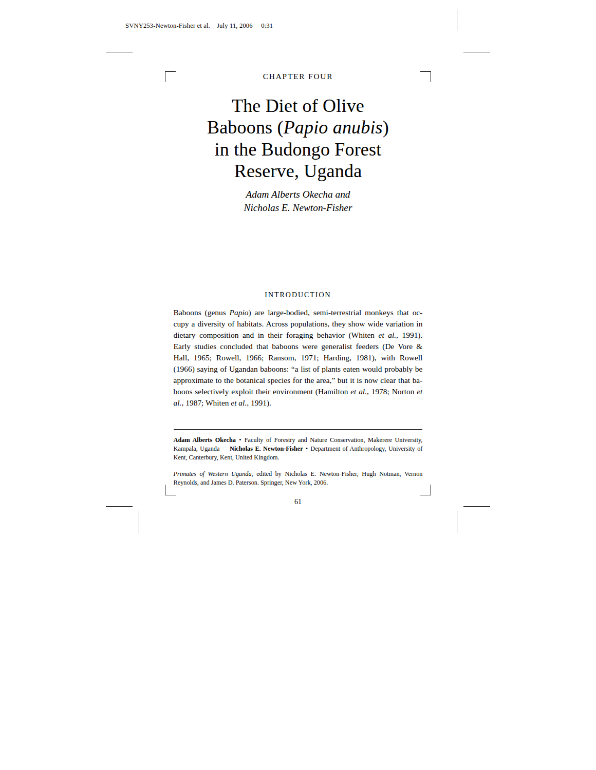SVNY253-Newton-Fisher et al. July 11, 2006 0:31
Chapter Four
The Diet of Olive
Baboons (Papio anubis)
in the Budongo Forest
Reserve, Uganda
Adam Alberts Okecha and
Nicholas E. Newton-Fisher
Introduction
Baboons (genus Papio) are large-bodied, semi-terrestrial monkeys that occupy a diversity of habitats. Across populations, they show wide variation in dietary composition and in their foraging behavior (Whiten et al., 1991). Early studies concluded that baboons were generalist feeders (De Vore & Hall, 1965; Rowell, 1966; Ransom, 1971; Harding, 1981), with Rowell (1966) saying of Ugandan baboons: “a list of plants eaten would probably be approximate to the botanical species for the area,” but it is now clear that baboons selectively exploit their environment (Hamilton et al., 1978; Norton et al., 1987; Whiten et al., 1991).
Adam Alberts Okecha • Faculty of Forestry and Nature Conservation, Makerere University, Kampala, Uganda Nicholas E. Newton-Fisher • Department of Anthropology, University of Kent, Canterbury, Kent, United Kingdom.
Primates of Western Uganda, edited by Nicholas E. Newton-Fisher, Hugh Notman, Vernon Reynolds, and James D. Paterson. Springer, New York, 2006.
61